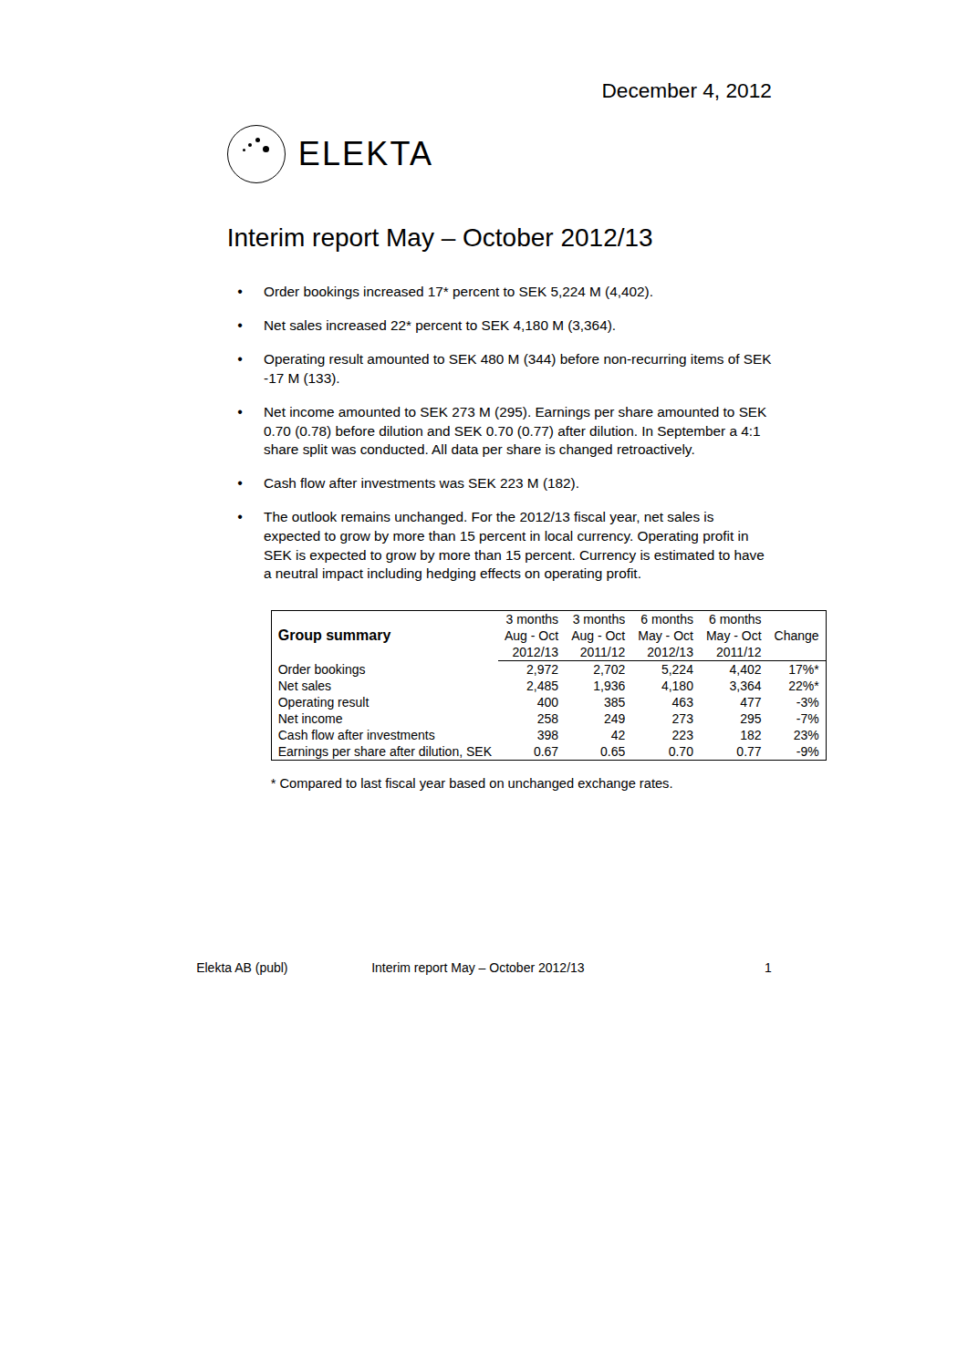December 4, 2012
ELEKTA
Interim report May – October 2012/13
Order bookings increased 17* percent to SEK 5,224 M (4,402).
Net sales increased 22* percent to SEK 4,180 M (3,364).
Operating result amounted to SEK 480 M (344) before non-recurring items of SEK -17 M (133).
Net income amounted to SEK 273 M (295). Earnings per share amounted to SEK 0.70 (0.78) before dilution and SEK 0.70 (0.77) after dilution. In September a 4:1 share split was conducted. All data per share is changed retroactively.
Cash flow after investments was SEK 223 M (182).
The outlook remains unchanged. For the 2012/13 fiscal year, net sales is expected to grow by more than 15 percent in local currency. Operating profit in SEK is expected to grow by more than 15 percent. Currency is estimated to have a neutral impact including hedging effects on operating profit.
| Group summary | 3 months | 3 months | 6 months | 6 months | |
| --- | --- | --- | --- | --- | --- |
| Aug - Oct | Aug - Oct | May - Oct | May - Oct | Change |
| 2012/13 | 2011/12 | 2012/13 | 2011/12 | |
| Order bookings | 2,972 | 2,702 | 5,224 | 4,402 | 17%* |
| Net sales | 2,485 | 1,936 | 4,180 | 3,364 | 22%* |
| Operating result | 400 | 385 | 463 | 477 | -3% |
| Net income | 258 | 249 | 273 | 295 | -7% |
| Cash flow after investments | 398 | 42 | 223 | 182 | 23% |
| Earnings per share after dilution, SEK | 0.67 | 0.65 | 0.70 | 0.77 | -9% |
* Compared to last fiscal year based on unchanged exchange rates.
Elekta AB (publ)
Interim report May – October 2012/13
1